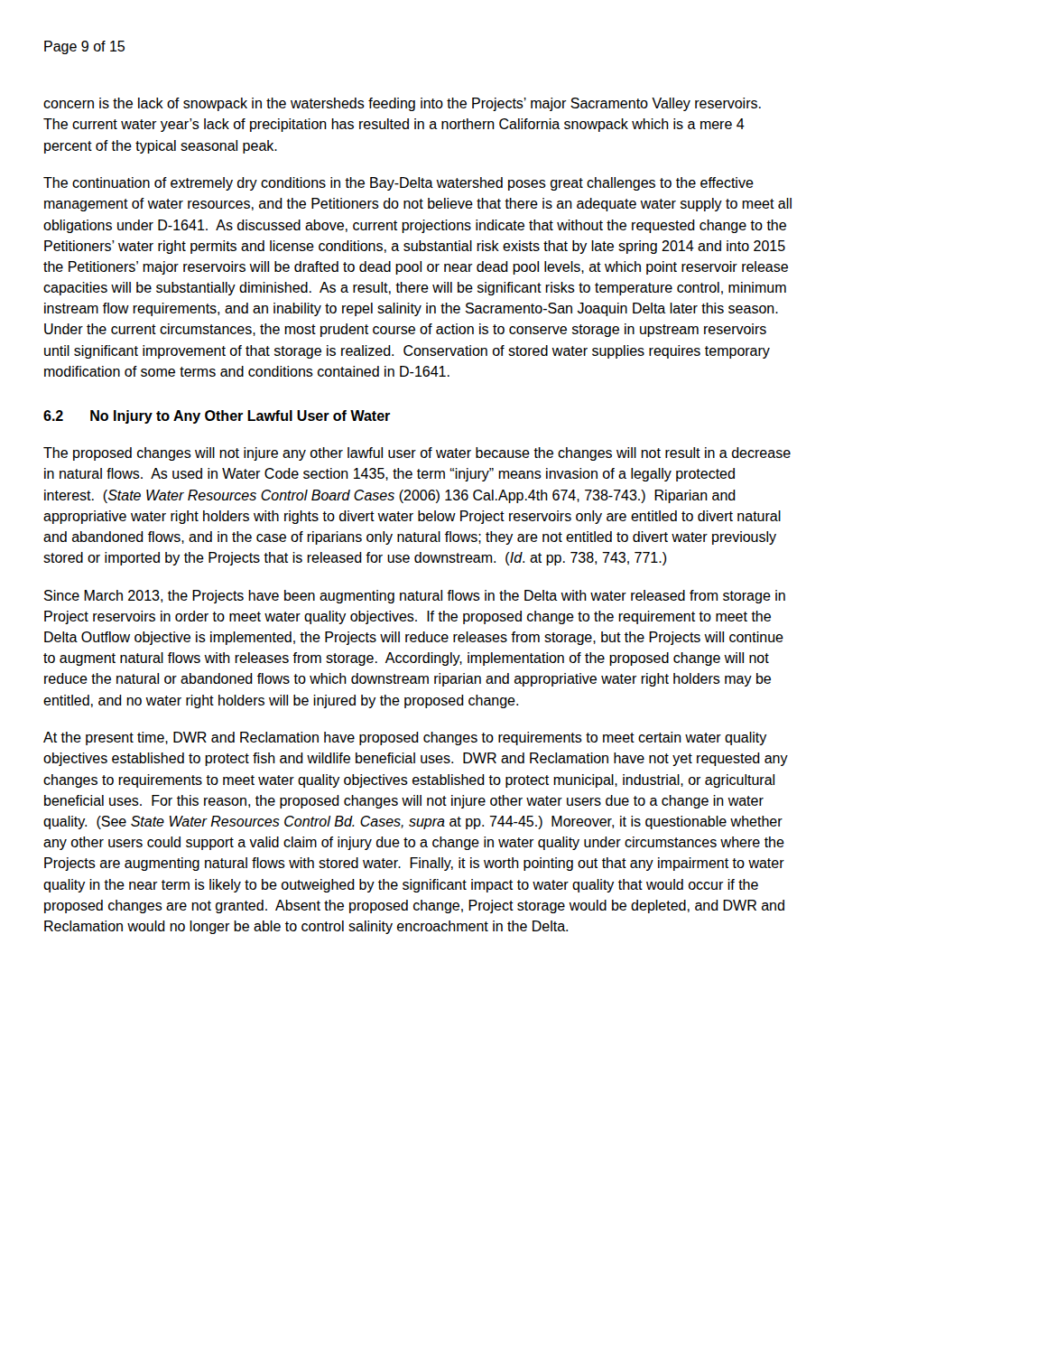Page 9 of 15
concern is the lack of snowpack in the watersheds feeding into the Projects’ major Sacramento Valley reservoirs. The current water year’s lack of precipitation has resulted in a northern California snowpack which is a mere 4 percent of the typical seasonal peak.
The continuation of extremely dry conditions in the Bay-Delta watershed poses great challenges to the effective management of water resources, and the Petitioners do not believe that there is an adequate water supply to meet all obligations under D-1641. As discussed above, current projections indicate that without the requested change to the Petitioners’ water right permits and license conditions, a substantial risk exists that by late spring 2014 and into 2015 the Petitioners’ major reservoirs will be drafted to dead pool or near dead pool levels, at which point reservoir release capacities will be substantially diminished. As a result, there will be significant risks to temperature control, minimum instream flow requirements, and an inability to repel salinity in the Sacramento-San Joaquin Delta later this season. Under the current circumstances, the most prudent course of action is to conserve storage in upstream reservoirs until significant improvement of that storage is realized. Conservation of stored water supplies requires temporary modification of some terms and conditions contained in D-1641.
6.2 No Injury to Any Other Lawful User of Water
The proposed changes will not injure any other lawful user of water because the changes will not result in a decrease in natural flows. As used in Water Code section 1435, the term “injury” means invasion of a legally protected interest. (State Water Resources Control Board Cases (2006) 136 Cal.App.4th 674, 738-743.) Riparian and appropriative water right holders with rights to divert water below Project reservoirs only are entitled to divert natural and abandoned flows, and in the case of riparians only natural flows; they are not entitled to divert water previously stored or imported by the Projects that is released for use downstream. (Id. at pp. 738, 743, 771.)
Since March 2013, the Projects have been augmenting natural flows in the Delta with water released from storage in Project reservoirs in order to meet water quality objectives. If the proposed change to the requirement to meet the Delta Outflow objective is implemented, the Projects will reduce releases from storage, but the Projects will continue to augment natural flows with releases from storage. Accordingly, implementation of the proposed change will not reduce the natural or abandoned flows to which downstream riparian and appropriative water right holders may be entitled, and no water right holders will be injured by the proposed change.
At the present time, DWR and Reclamation have proposed changes to requirements to meet certain water quality objectives established to protect fish and wildlife beneficial uses. DWR and Reclamation have not yet requested any changes to requirements to meet water quality objectives established to protect municipal, industrial, or agricultural beneficial uses. For this reason, the proposed changes will not injure other water users due to a change in water quality. (See State Water Resources Control Bd. Cases, supra at pp. 744-45.) Moreover, it is questionable whether any other users could support a valid claim of injury due to a change in water quality under circumstances where the Projects are augmenting natural flows with stored water. Finally, it is worth pointing out that any impairment to water quality in the near term is likely to be outweighed by the significant impact to water quality that would occur if the proposed changes are not granted. Absent the proposed change, Project storage would be depleted, and DWR and Reclamation would no longer be able to control salinity encroachment in the Delta.